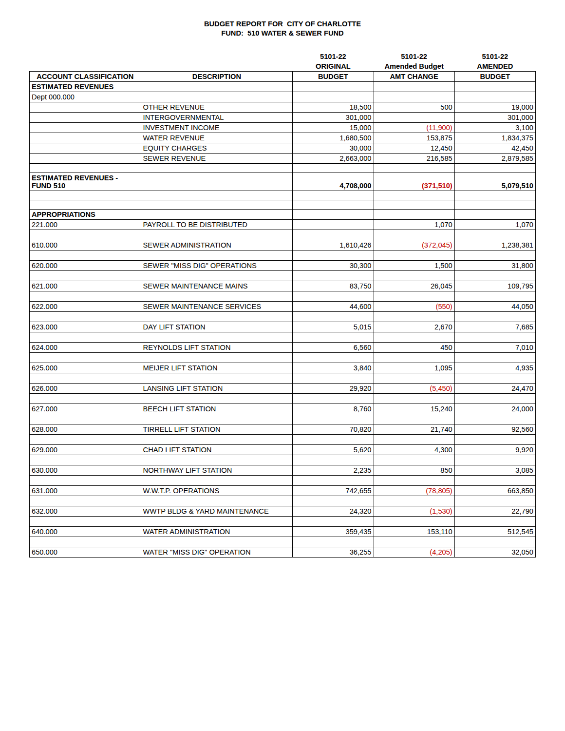BUDGET REPORT FOR CITY OF CHARLOTTE
FUND: 510 WATER & SEWER FUND
| | | 5101-22 | 5101-22 | 5101-22 |
| --- | --- | --- | --- | --- |
| | | ORIGINAL | Amended Budget | AMENDED |
| ACCOUNT CLASSIFICATION | DESCRIPTION | BUDGET | AMT CHANGE | BUDGET |
| ESTIMATED REVENUES | | | | |
| Dept 000.000 | | | | |
| | OTHER REVENUE | 18,500 | 500 | 19,000 |
| | INTERGOVERNMENTAL | 301,000 | | 301,000 |
| | INVESTMENT INCOME | 15,000 | (11,900) | 3,100 |
| | WATER REVENUE | 1,680,500 | 153,875 | 1,834,375 |
| | EQUITY CHARGES | 30,000 | 12,450 | 42,450 |
| | SEWER REVENUE | 2,663,000 | 216,585 | 2,879,585 |
| ESTIMATED REVENUES - FUND 510 | | 4,708,000 | (371,510) | 5,079,510 |
| APPROPRIATIONS | | | | |
| 221.000 | PAYROLL TO BE DISTRIBUTED | | 1,070 | 1,070 |
| 610.000 | SEWER ADMINISTRATION | 1,610,426 | (372,045) | 1,238,381 |
| 620.000 | SEWER "MISS DIG" OPERATIONS | 30,300 | 1,500 | 31,800 |
| 621.000 | SEWER MAINTENANCE MAINS | 83,750 | 26,045 | 109,795 |
| 622.000 | SEWER MAINTENANCE SERVICES | 44,600 | (550) | 44,050 |
| 623.000 | DAY LIFT STATION | 5,015 | 2,670 | 7,685 |
| 624.000 | REYNOLDS LIFT STATION | 6,560 | 450 | 7,010 |
| 625.000 | MEIJER LIFT STATION | 3,840 | 1,095 | 4,935 |
| 626.000 | LANSING LIFT STATION | 29,920 | (5,450) | 24,470 |
| 627.000 | BEECH LIFT STATION | 8,760 | 15,240 | 24,000 |
| 628.000 | TIRRELL LIFT STATION | 70,820 | 21,740 | 92,560 |
| 629.000 | CHAD LIFT STATION | 5,620 | 4,300 | 9,920 |
| 630.000 | NORTHWAY LIFT STATION | 2,235 | 850 | 3,085 |
| 631.000 | W.W.T.P. OPERATIONS | 742,655 | (78,805) | 663,850 |
| 632.000 | WWTP BLDG & YARD MAINTENANCE | 24,320 | (1,530) | 22,790 |
| 640.000 | WATER ADMINISTRATION | 359,435 | 153,110 | 512,545 |
| 650.000 | WATER "MISS DIG" OPERATION | 36,255 | (4,205) | 32,050 |